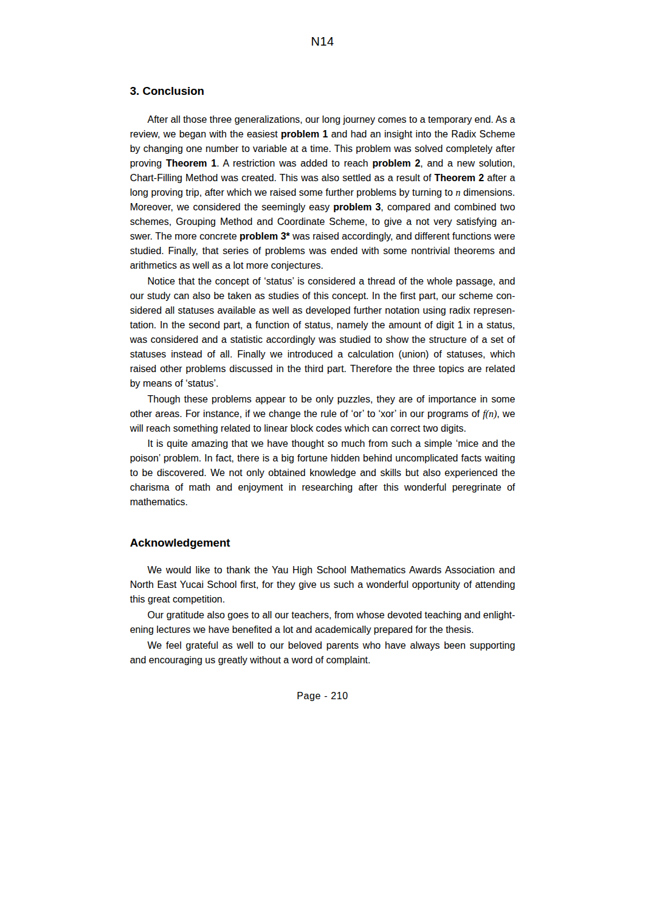N14
3. Conclusion
After all those three generalizations, our long journey comes to a temporary end. As a review, we began with the easiest problem 1 and had an insight into the Radix Scheme by changing one number to variable at a time. This problem was solved completely after proving Theorem 1. A restriction was added to reach problem 2, and a new solution, Chart-Filling Method was created. This was also settled as a result of Theorem 2 after a long proving trip, after which we raised some further problems by turning to n dimensions. Moreover, we considered the seemingly easy problem 3, compared and combined two schemes, Grouping Method and Coordinate Scheme, to give a not very satisfying answer. The more concrete problem 3* was raised accordingly, and different functions were studied. Finally, that series of problems was ended with some nontrivial theorems and arithmetics as well as a lot more conjectures.
Notice that the concept of ‘status’ is considered a thread of the whole passage, and our study can also be taken as studies of this concept. In the first part, our scheme considered all statuses available as well as developed further notation using radix representation. In the second part, a function of status, namely the amount of digit 1 in a status, was considered and a statistic accordingly was studied to show the structure of a set of statuses instead of all. Finally we introduced a calculation (union) of statuses, which raised other problems discussed in the third part. Therefore the three topics are related by means of ‘status’.
Though these problems appear to be only puzzles, they are of importance in some other areas. For instance, if we change the rule of ‘or’ to ‘xor’ in our programs of f(n), we will reach something related to linear block codes which can correct two digits.
It is quite amazing that we have thought so much from such a simple ‘mice and the poison’ problem. In fact, there is a big fortune hidden behind uncomplicated facts waiting to be discovered. We not only obtained knowledge and skills but also experienced the charisma of math and enjoyment in researching after this wonderful peregrinate of mathematics.
Acknowledgement
We would like to thank the Yau High School Mathematics Awards Association and North East Yucai School first, for they give us such a wonderful opportunity of attending this great competition.
Our gratitude also goes to all our teachers, from whose devoted teaching and enlightening lectures we have benefited a lot and academically prepared for the thesis.
We feel grateful as well to our beloved parents who have always been supporting and encouraging us greatly without a word of complaint.
Page - 210